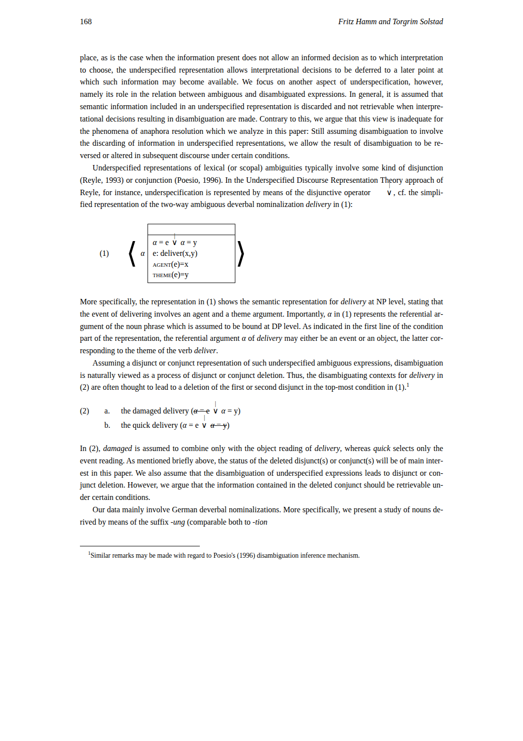168 Fritz Hamm and Torgrim Solstad
place, as is the case when the information present does not allow an informed decision as to which interpretation to choose, the underspecified representation allows interpretational decisions to be deferred to a later point at which such information may become available. We focus on another aspect of underspecification, however, namely its role in the relation between ambiguous and disambiguated expressions. In general, it is assumed that semantic information included in an underspecified representation is discarded and not retrievable when interpretational decisions resulting in disambiguation are made. Contrary to this, we argue that this view is inadequate for the phenomena of anaphora resolution which we analyze in this paper: Still assuming disambiguation to involve the discarding of information in underspecified representations, we allow the result of disambiguation to be reversed or altered in subsequent discourse under certain conditions.
Underspecified representations of lexical (or scopal) ambiguities typically involve some kind of disjunction (Reyle, 1993) or conjunction (Poesio, 1996). In the Underspecified Discourse Representation Theory approach of Reyle, for instance, underspecification is represented by means of the disjunctive operator ∨, cf. the simplified representation of the two-way ambiguous deverbal nominalization delivery in (1):
(1) ⟨ α
α = e ∨ α = y
e: deliver(x,y)
agent(e)=x
theme(e)=y
⟩
More specifically, the representation in (1) shows the semantic representation for delivery at NP level, stating that the event of delivering involves an agent and a theme argument. Importantly, α in (1) represents the referential argument of the noun phrase which is assumed to be bound at DP level. As indicated in the first line of the condition part of the representation, the referential argument α of delivery may either be an event or an object, the latter corresponding to the theme of the verb deliver.
Assuming a disjunct or conjunct representation of such underspecified ambiguous expressions, disambiguation is naturally viewed as a process of disjunct or conjunct deletion. Thus, the disambiguating contexts for delivery in (2) are often thought to lead to a deletion of the first or second disjunct in the top-most condition in (1).1
| (2) | a. | the damaged delivery ( α = e ∨ α = y) |
| | b. | the quick delivery ( α = e ∨ α = y ) |
In (2), damaged is assumed to combine only with the object reading of delivery, whereas quick selects only the event reading. As mentioned briefly above, the status of the deleted disjunct(s) or conjunct(s) will be of main interest in this paper. We also assume that the disambiguation of underspecified expressions leads to disjunct or conjunct deletion. However, we argue that the information contained in the deleted conjunct should be retrievable under certain conditions.
Our data mainly involve German deverbal nominalizations. More specifically, we present a study of nouns derived by means of the suffix -ung (comparable both to -tion
1Similar remarks may be made with regard to Poesio's (1996) disambiguation inference mechanism.